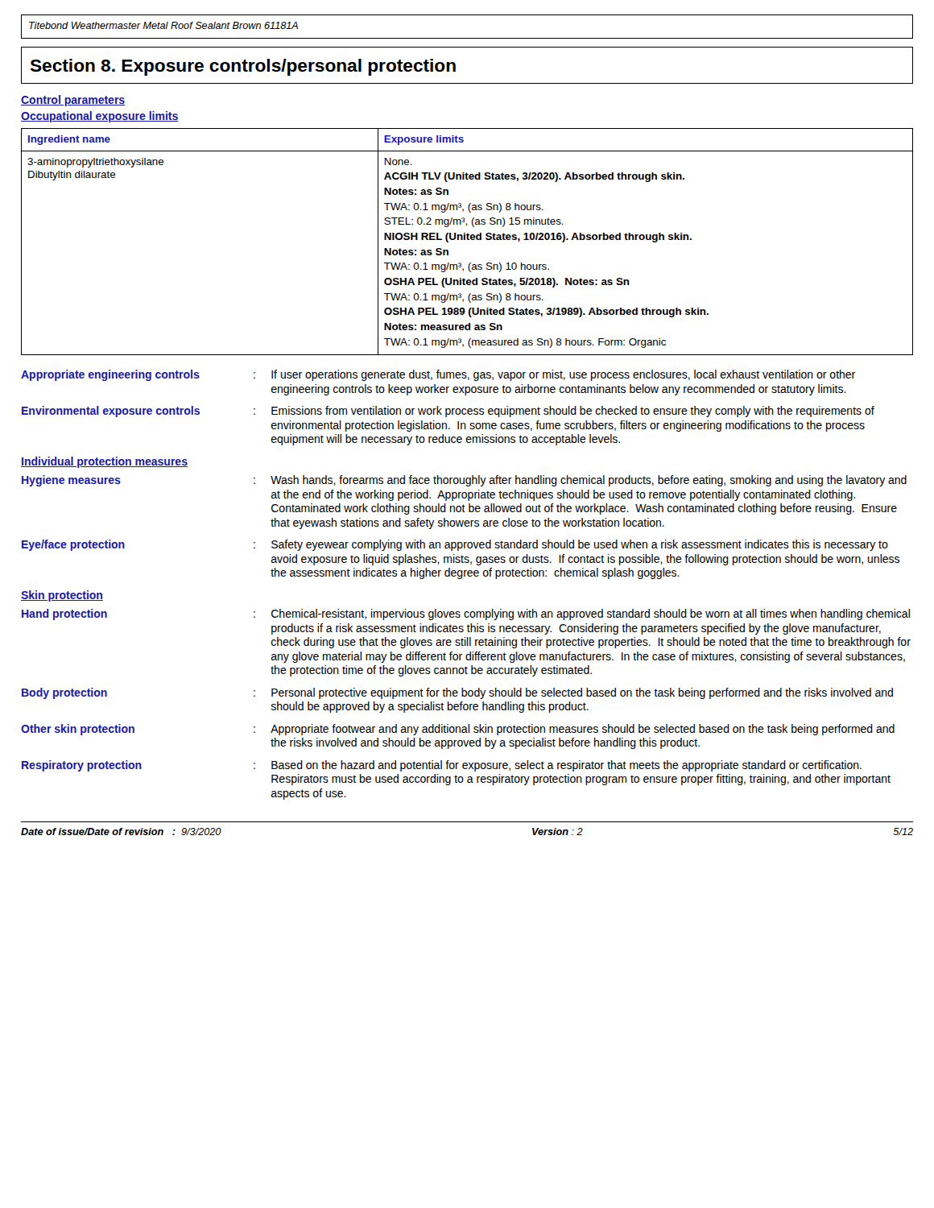Titebond Weathermaster Metal Roof Sealant Brown 61181A
Section 8. Exposure controls/personal protection
Control parameters
Occupational exposure limits
| Ingredient name | Exposure limits |
| --- | --- |
| 3-aminopropyltriethoxysilane Dibutyltin dilaurate | None. ACGIH TLV (United States, 3/2020). Absorbed through skin. Notes: as Sn TWA: 0.1 mg/m³, (as Sn) 8 hours. STEL: 0.2 mg/m³, (as Sn) 15 minutes. NIOSH REL (United States, 10/2016). Absorbed through skin. Notes: as Sn TWA: 0.1 mg/m³, (as Sn) 10 hours. OSHA PEL (United States, 5/2018). Notes: as Sn TWA: 0.1 mg/m³, (as Sn) 8 hours. OSHA PEL 1989 (United States, 3/1989). Absorbed through skin. Notes: measured as Sn TWA: 0.1 mg/m³, (measured as Sn) 8 hours. Form: Organic |
| Appropriate engineering controls | : | If user operations generate dust, fumes, gas, vapor or mist, use process enclosures, local exhaust ventilation or other engineering controls to keep worker exposure to airborne contaminants below any recommended or statutory limits. |
| Environmental exposure controls | : | Emissions from ventilation or work process equipment should be checked to ensure they comply with the requirements of environmental protection legislation. In some cases, fume scrubbers, filters or engineering modifications to the process equipment will be necessary to reduce emissions to acceptable levels. |
| Individual protection measures |
| Hygiene measures | : | Wash hands, forearms and face thoroughly after handling chemical products, before eating, smoking and using the lavatory and at the end of the working period. Appropriate techniques should be used to remove potentially contaminated clothing. Contaminated work clothing should not be allowed out of the workplace. Wash contaminated clothing before reusing. Ensure that eyewash stations and safety showers are close to the workstation location. |
| Eye/face protection | : | Safety eyewear complying with an approved standard should be used when a risk assessment indicates this is necessary to avoid exposure to liquid splashes, mists, gases or dusts. If contact is possible, the following protection should be worn, unless the assessment indicates a higher degree of protection: chemical splash goggles. |
| Skin protection |
| Hand protection | : | Chemical-resistant, impervious gloves complying with an approved standard should be worn at all times when handling chemical products if a risk assessment indicates this is necessary. Considering the parameters specified by the glove manufacturer, check during use that the gloves are still retaining their protective properties. It should be noted that the time to breakthrough for any glove material may be different for different glove manufacturers. In the case of mixtures, consisting of several substances, the protection time of the gloves cannot be accurately estimated. |
| Body protection | : | Personal protective equipment for the body should be selected based on the task being performed and the risks involved and should be approved by a specialist before handling this product. |
| Other skin protection | : | Appropriate footwear and any additional skin protection measures should be selected based on the task being performed and the risks involved and should be approved by a specialist before handling this product. |
| Respiratory protection | : | Based on the hazard and potential for exposure, select a respirator that meets the appropriate standard or certification. Respirators must be used according to a respiratory protection program to ensure proper fitting, training, and other important aspects of use. |
Date of issue/Date of revision : 9/3/2020
Version : 2
5/12